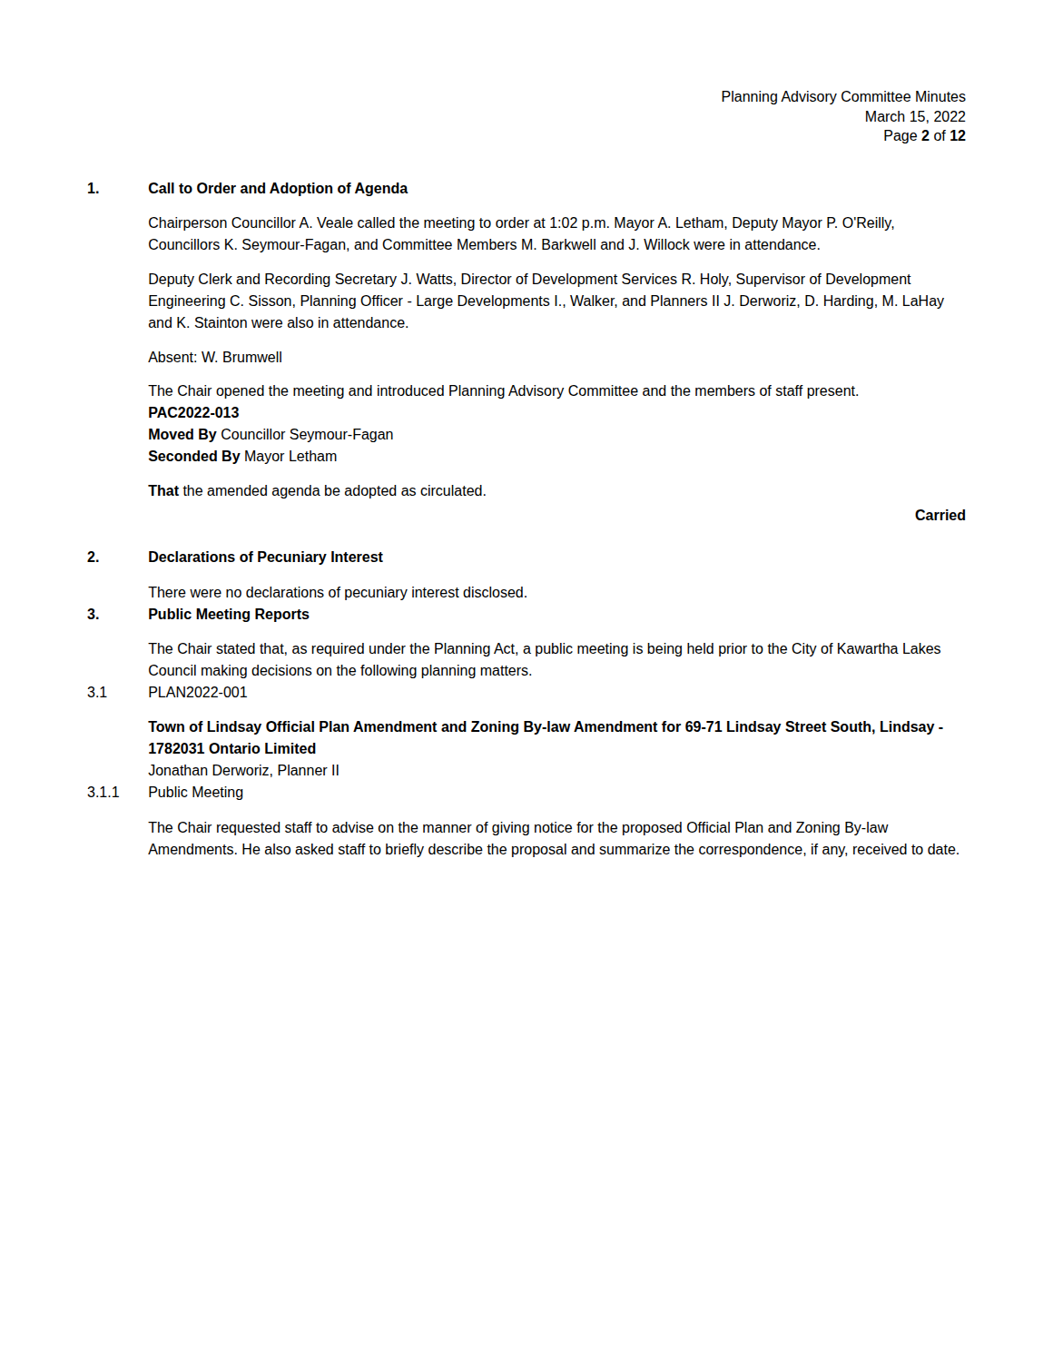Planning Advisory Committee Minutes
March 15, 2022
Page 2 of 12
1.
Call to Order and Adoption of Agenda
Chairperson Councillor A. Veale called the meeting to order at 1:02 p.m. Mayor A. Letham, Deputy Mayor P. O'Reilly, Councillors K. Seymour-Fagan, and Committee Members M. Barkwell and J. Willock were in attendance.
Deputy Clerk and Recording Secretary J. Watts, Director of Development Services R. Holy, Supervisor of Development Engineering C. Sisson, Planning Officer - Large Developments I., Walker, and Planners II J. Derworiz, D. Harding, M. LaHay and K. Stainton were also in attendance.
Absent: W. Brumwell
The Chair opened the meeting and introduced Planning Advisory Committee and the members of staff present.
PAC2022-013
Moved By Councillor Seymour-Fagan
Seconded By Mayor Letham
That the amended agenda be adopted as circulated.
Carried
2.
Declarations of Pecuniary Interest
There were no declarations of pecuniary interest disclosed.
3.
Public Meeting Reports
The Chair stated that, as required under the Planning Act, a public meeting is being held prior to the City of Kawartha Lakes Council making decisions on the following planning matters.
3.1
PLAN2022-001
Town of Lindsay Official Plan Amendment and Zoning By-law Amendment for 69-71 Lindsay Street South, Lindsay - 1782031 Ontario Limited
Jonathan Derworiz, Planner II
3.1.1
Public Meeting
The Chair requested staff to advise on the manner of giving notice for the proposed Official Plan and Zoning By-law Amendments. He also asked staff to briefly describe the proposal and summarize the correspondence, if any, received to date.